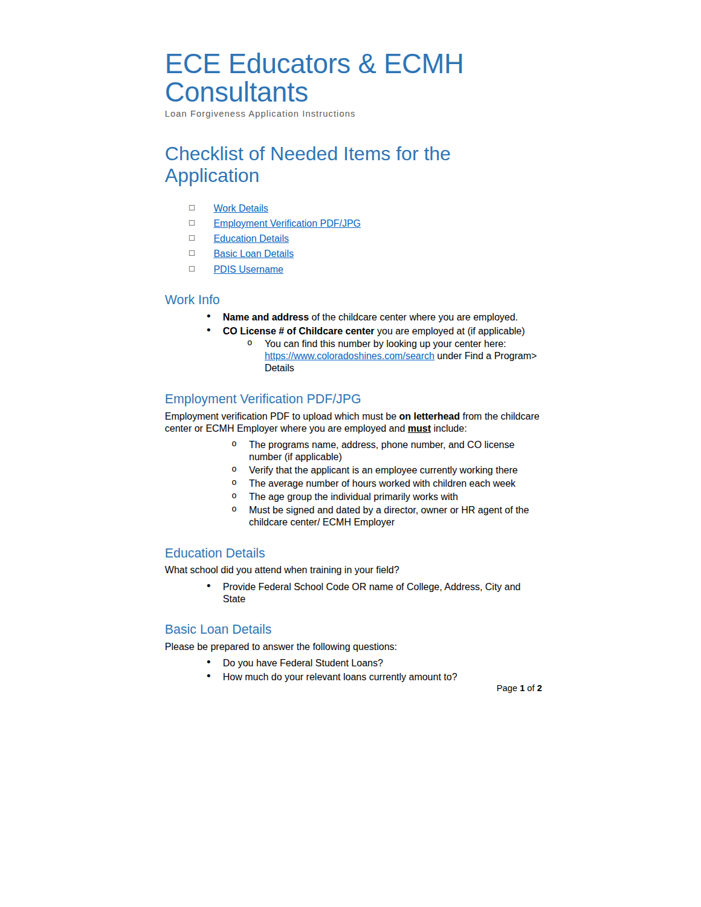ECE Educators & ECMH Consultants
Loan Forgiveness Application Instructions
Checklist of Needed Items for the Application
Work Details
Employment Verification PDF/JPG
Education Details
Basic Loan Details
PDIS Username
Work Info
Name and address of the childcare center where you are employed.
CO License # of Childcare center you are employed at (if applicable)
You can find this number by looking up your center here:
https://www.coloradoshines.com/search under Find a Program> Details
Employment Verification PDF/JPG
Employment verification PDF to upload which must be on letterhead from the childcare center or ECMH Employer where you are employed and must include:
The programs name, address, phone number, and CO license number (if applicable)
Verify that the applicant is an employee currently working there
The average number of hours worked with children each week
The age group the individual primarily works with
Must be signed and dated by a director, owner or HR agent of the childcare center/ ECMH Employer
Education Details
What school did you attend when training in your field?
Provide Federal School Code OR name of College, Address, City and State
Basic Loan Details
Please be prepared to answer the following questions:
Do you have Federal Student Loans?
How much do your relevant loans currently amount to?
Page 1 of 2